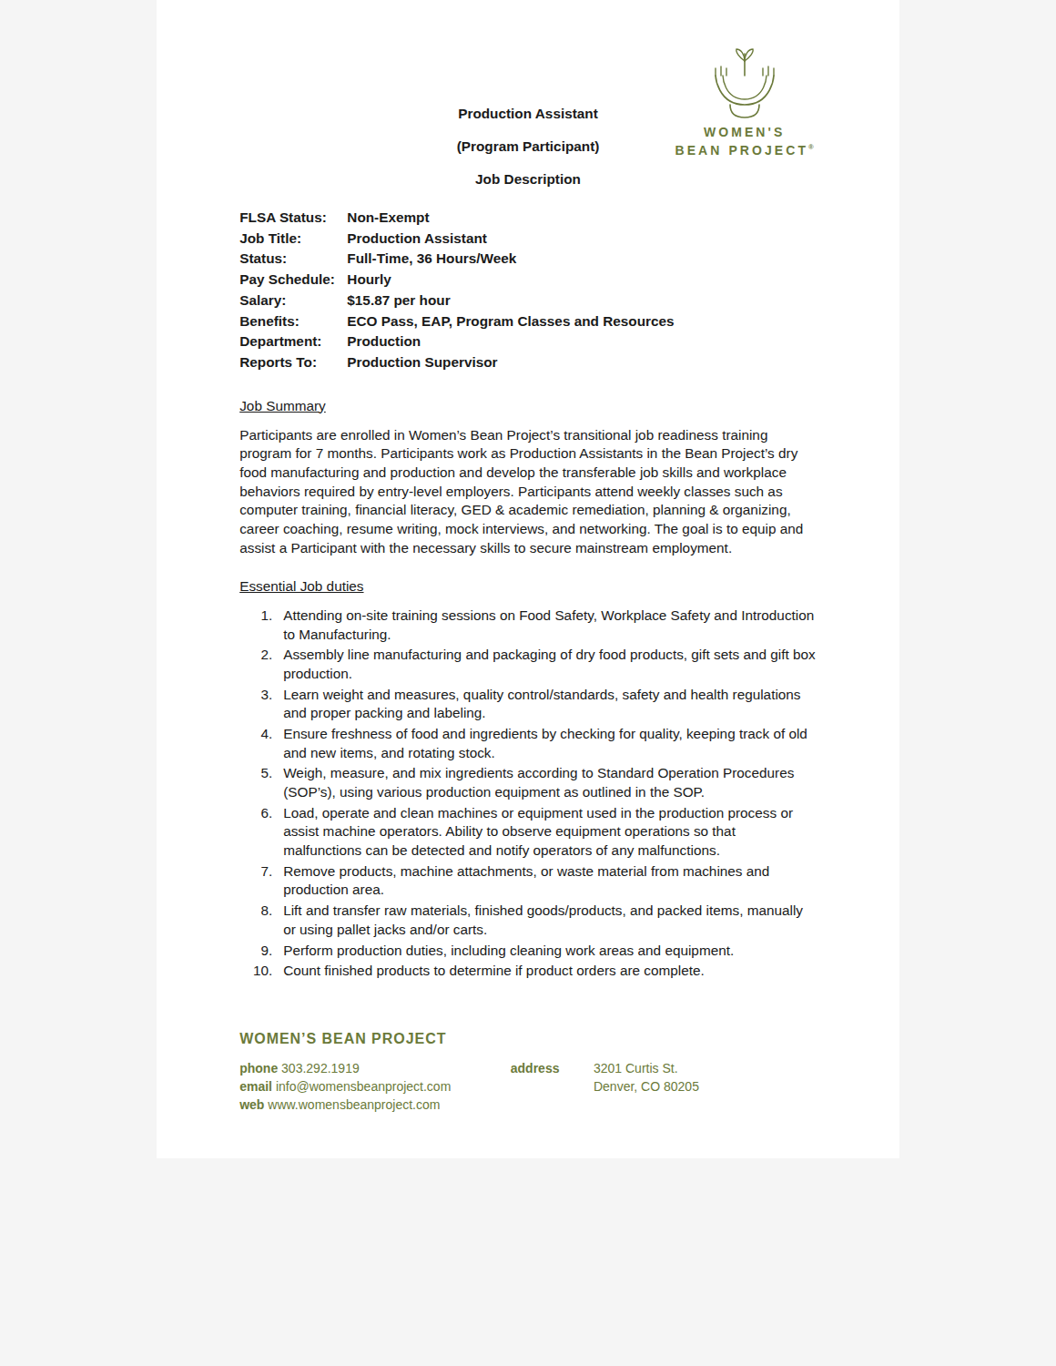WOMEN'S
BEAN PROJECT®
Production Assistant
(Program Participant)
Job Description
| FLSA Status: | Non-Exempt |
| Job Title: | Production Assistant |
| Status: | Full-Time, 36 Hours/Week |
| Pay Schedule: | Hourly |
| Salary: | $15.87 per hour |
| Benefits: | ECO Pass, EAP, Program Classes and Resources |
| Department: | Production |
| Reports To: | Production Supervisor |
Job Summary
Participants are enrolled in Women’s Bean Project’s transitional job readiness training program for 7 months. Participants work as Production Assistants in the Bean Project’s dry food manufacturing and production and develop the transferable job skills and workplace behaviors required by entry-level employers. Participants attend weekly classes such as computer training, financial literacy, GED & academic remediation, planning & organizing, career coaching, resume writing, mock interviews, and networking. The goal is to equip and assist a Participant with the necessary skills to secure mainstream employment.
Essential Job duties
Attending on-site training sessions on Food Safety, Workplace Safety and Introduction to Manufacturing.
Assembly line manufacturing and packaging of dry food products, gift sets and gift box production.
Learn weight and measures, quality control/standards, safety and health regulations and proper packing and labeling.
Ensure freshness of food and ingredients by checking for quality, keeping track of old and new items, and rotating stock.
Weigh, measure, and mix ingredients according to Standard Operation Procedures (SOP’s), using various production equipment as outlined in the SOP.
Load, operate and clean machines or equipment used in the production process or assist machine operators. Ability to observe equipment operations so that malfunctions can be detected and notify operators of any malfunctions.
Remove products, machine attachments, or waste material from machines and production area.
Lift and transfer raw materials, finished goods/products, and packed items, manually or using pallet jacks and/or carts.
Perform production duties, including cleaning work areas and equipment.
Count finished products to determine if product orders are complete.
WOMEN’S BEAN PROJECT
| phone 303.292.1919 | address | 3201 Curtis St. |
| email info@womensbeanproject.com | | Denver, CO 80205 |
| web www.womensbeanproject.com | | |